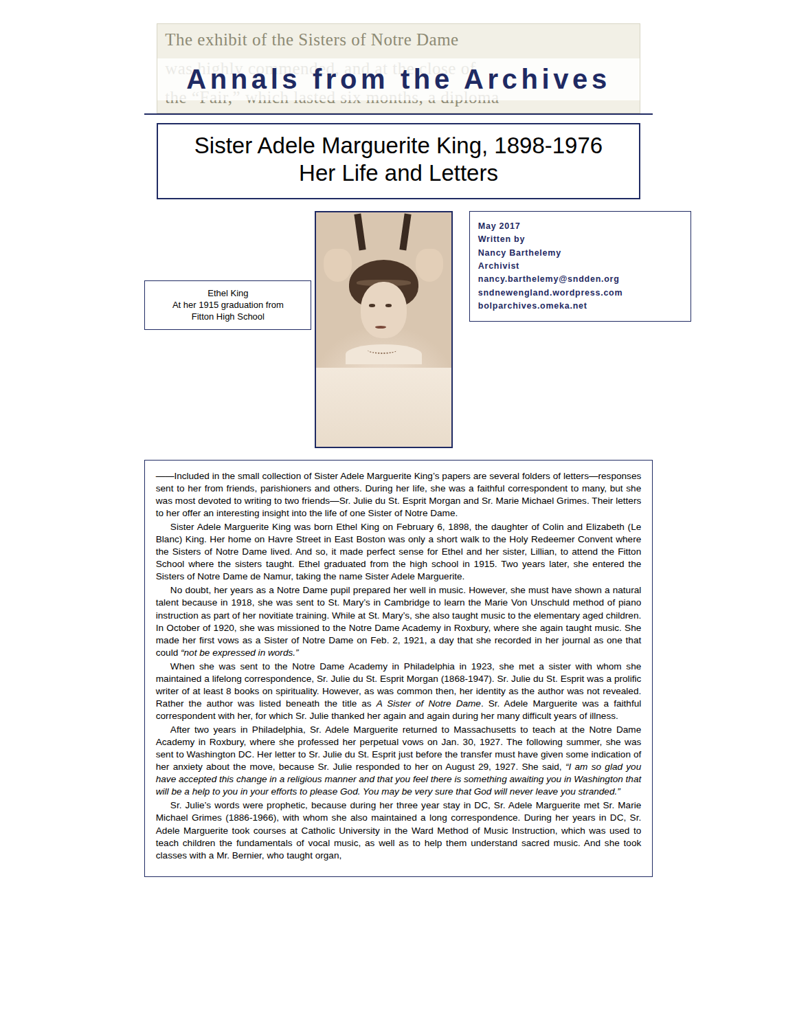The exhibit of the Sisters of Notre Dame
was highly commended, and at the close of
the “Fair,” which lasted six months, a diploma
and medal were awarded to fifteen of our
houses in Massachusetts, Lowell’s parish
and day schools being among the favored
Leo XIII., Columbus, Queen Isabella, and
Annals from the Archives
Sister Adele Marguerite King, 1898-1976
Her Life and Letters
Ethel King
At her 1915 graduation from
Fitton High School
May 2017
Written by
Nancy Barthelemy
Archivist
nancy.barthelemy@sndden.org
sndnewengland.wordpress.com
bolparchives.omeka.net
Included in the small collection of Sister Adele Marguerite King’s papers are several folders of letters—responses sent to her from friends, parishioners and others. During her life, she was a faithful correspondent to many, but she was most devoted to writing to two friends—Sr. Julie du St. Esprit Morgan and Sr. Marie Michael Grimes. Their letters to her offer an interesting insight into the life of one Sister of Notre Dame.
Sister Adele Marguerite King was born Ethel King on February 6, 1898, the daughter of Colin and Elizabeth (Le Blanc) King. Her home on Havre Street in East Boston was only a short walk to the Holy Redeemer Convent where the Sisters of Notre Dame lived. And so, it made perfect sense for Ethel and her sister, Lillian, to attend the Fitton School where the sisters taught. Ethel graduated from the high school in 1915. Two years later, she entered the Sisters of Notre Dame de Namur, taking the name Sister Adele Marguerite.
No doubt, her years as a Notre Dame pupil prepared her well in music. However, she must have shown a natural talent because in 1918, she was sent to St. Mary’s in Cambridge to learn the Marie Von Unschuld method of piano instruction as part of her novitiate training. While at St. Mary’s, she also taught music to the elementary aged children. In October of 1920, she was missioned to the Notre Dame Academy in Roxbury, where she again taught music. She made her first vows as a Sister of Notre Dame on Feb. 2, 1921, a day that she recorded in her journal as one that could “not be expressed in words.”
When she was sent to the Notre Dame Academy in Philadelphia in 1923, she met a sister with whom she maintained a lifelong correspondence, Sr. Julie du St. Esprit Morgan (1868-1947). Sr. Julie du St. Esprit was a prolific writer of at least 8 books on spirituality. However, as was common then, her identity as the author was not revealed. Rather the author was listed beneath the title as A Sister of Notre Dame. Sr. Adele Marguerite was a faithful correspondent with her, for which Sr. Julie thanked her again and again during her many difficult years of illness.
After two years in Philadelphia, Sr. Adele Marguerite returned to Massachusetts to teach at the Notre Dame Academy in Roxbury, where she professed her perpetual vows on Jan. 30, 1927. The following summer, she was sent to Washington DC. Her letter to Sr. Julie du St. Esprit just before the transfer must have given some indication of her anxiety about the move, because Sr. Julie responded to her on August 29, 1927. She said, “I am so glad you have accepted this change in a religious manner and that you feel there is something awaiting you in Washington that will be a help to you in your efforts to please God. You may be very sure that God will never leave you stranded.”
Sr. Julie’s words were prophetic, because during her three year stay in DC, Sr. Adele Marguerite met Sr. Marie Michael Grimes (1886-1966), with whom she also maintained a long correspondence. During her years in DC, Sr. Adele Marguerite took courses at Catholic University in the Ward Method of Music Instruction, which was used to teach children the fundamentals of vocal music, as well as to help them understand sacred music. And she took classes with a Mr. Bernier, who taught organ,